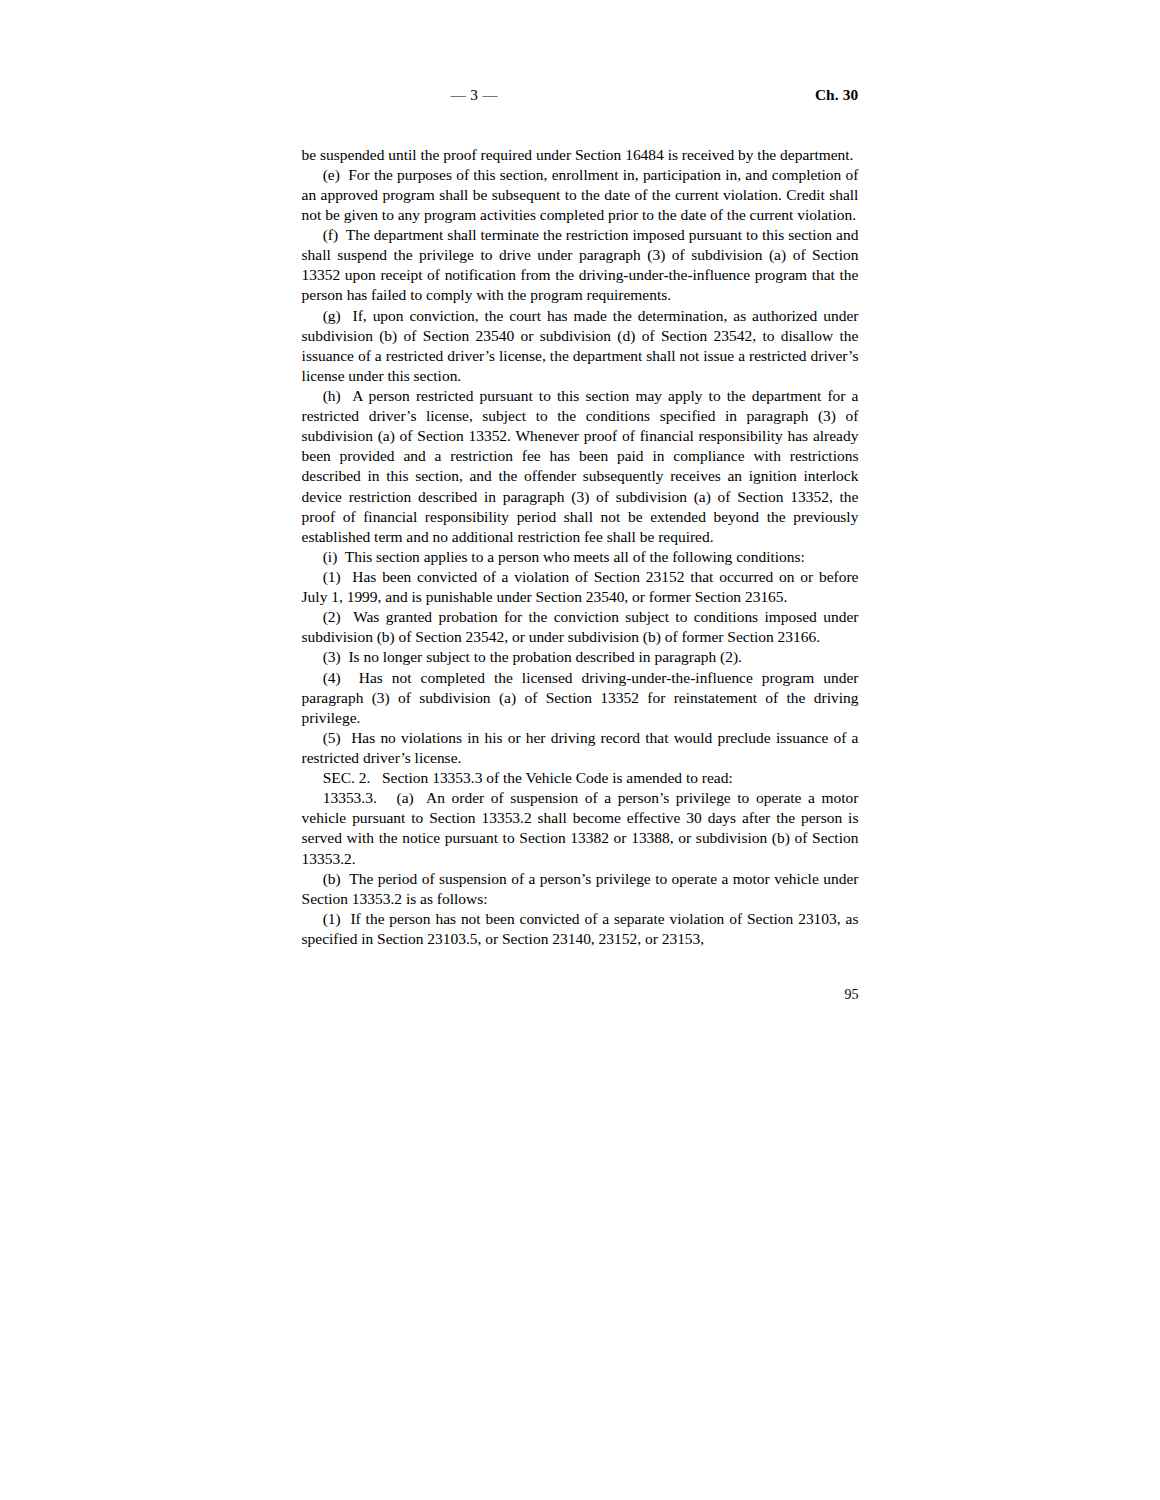— 3 — Ch. 30
be suspended until the proof required under Section 16484 is received by the department.
(e) For the purposes of this section, enrollment in, participation in, and completion of an approved program shall be subsequent to the date of the current violation. Credit shall not be given to any program activities completed prior to the date of the current violation.
(f) The department shall terminate the restriction imposed pursuant to this section and shall suspend the privilege to drive under paragraph (3) of subdivision (a) of Section 13352 upon receipt of notification from the driving-under-the-influence program that the person has failed to comply with the program requirements.
(g) If, upon conviction, the court has made the determination, as authorized under subdivision (b) of Section 23540 or subdivision (d) of Section 23542, to disallow the issuance of a restricted driver’s license, the department shall not issue a restricted driver’s license under this section.
(h) A person restricted pursuant to this section may apply to the department for a restricted driver’s license, subject to the conditions specified in paragraph (3) of subdivision (a) of Section 13352. Whenever proof of financial responsibility has already been provided and a restriction fee has been paid in compliance with restrictions described in this section, and the offender subsequently receives an ignition interlock device restriction described in paragraph (3) of subdivision (a) of Section 13352, the proof of financial responsibility period shall not be extended beyond the previously established term and no additional restriction fee shall be required.
(i) This section applies to a person who meets all of the following conditions:
(1) Has been convicted of a violation of Section 23152 that occurred on or before July 1, 1999, and is punishable under Section 23540, or former Section 23165.
(2) Was granted probation for the conviction subject to conditions imposed under subdivision (b) of Section 23542, or under subdivision (b) of former Section 23166.
(3) Is no longer subject to the probation described in paragraph (2).
(4) Has not completed the licensed driving-under-the-influence program under paragraph (3) of subdivision (a) of Section 13352 for reinstatement of the driving privilege.
(5) Has no violations in his or her driving record that would preclude issuance of a restricted driver’s license.
SEC. 2. Section 13353.3 of the Vehicle Code is amended to read:
13353.3. (a) An order of suspension of a person’s privilege to operate a motor vehicle pursuant to Section 13353.2 shall become effective 30 days after the person is served with the notice pursuant to Section 13382 or 13388, or subdivision (b) of Section 13353.2.
(b) The period of suspension of a person’s privilege to operate a motor vehicle under Section 13353.2 is as follows:
(1) If the person has not been convicted of a separate violation of Section 23103, as specified in Section 23103.5, or Section 23140, 23152, or 23153,
95